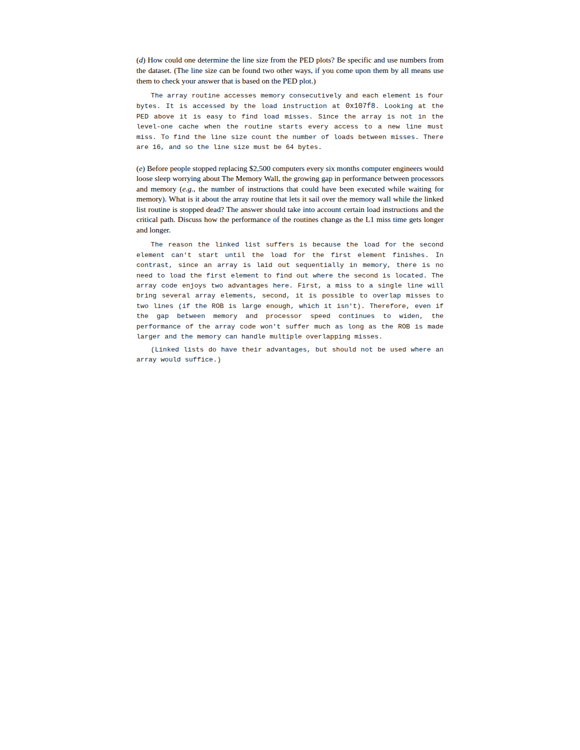(d) How could one determine the line size from the PED plots? Be specific and use numbers from the dataset. (The line size can be found two other ways, if you come upon them by all means use them to check your answer that is based on the PED plot.)
The array routine accesses memory consecutively and each element is four bytes. It is accessed by the load instruction at 0x107f8. Looking at the PED above it is easy to find load misses. Since the array is not in the level-one cache when the routine starts every access to a new line must miss. To find the line size count the number of loads between misses. There are 16, and so the line size must be 64 bytes.
(e) Before people stopped replacing $2,500 computers every six months computer engineers would loose sleep worrying about The Memory Wall, the growing gap in performance between processors and memory (e.g., the number of instructions that could have been executed while waiting for memory). What is it about the array routine that lets it sail over the memory wall while the linked list routine is stopped dead? The answer should take into account certain load instructions and the critical path. Discuss how the performance of the routines change as the L1 miss time gets longer and longer.
The reason the linked list suffers is because the load for the second element can't start until the load for the first element finishes. In contrast, since an array is laid out sequentially in memory, there is no need to load the first element to find out where the second is located. The array code enjoys two advantages here. First, a miss to a single line will bring several array elements, second, it is possible to overlap misses to two lines (if the ROB is large enough, which it isn't). Therefore, even if the gap between memory and processor speed continues to widen, the performance of the array code won't suffer much as long as the ROB is made larger and the memory can handle multiple overlapping misses.
(Linked lists do have their advantages, but should not be used where an array would suffice.)